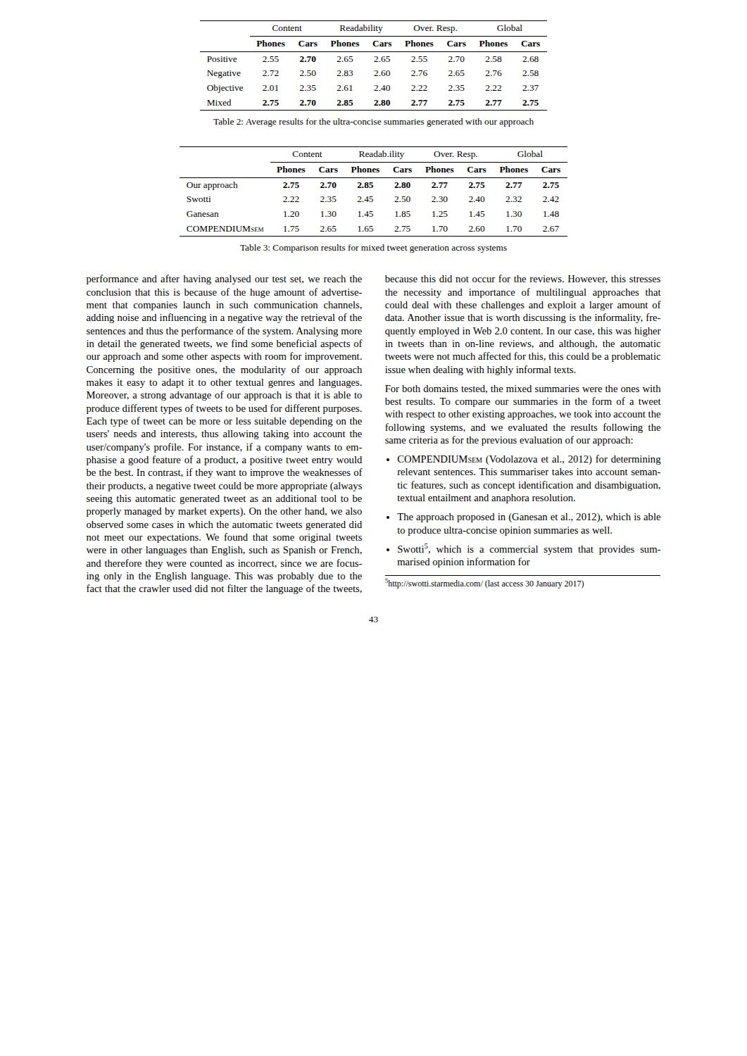Table 2: Average results for the ultra-concise summaries generated with our approach
| | Content | Readability | Over. Resp. | Global |
| --- | --- | --- | --- | --- |
| | Phones | Cars | Phones | Cars | Phones | Cars | Phones | Cars |
| Positive | 2.55 | 2.70 | 2.65 | 2.65 | 2.55 | 2.70 | 2.58 | 2.68 |
| Negative | 2.72 | 2.50 | 2.83 | 2.60 | 2.76 | 2.65 | 2.76 | 2.58 |
| Objective | 2.01 | 2.35 | 2.61 | 2.40 | 2.22 | 2.35 | 2.22 | 2.37 |
| Mixed | 2.75 | 2.70 | 2.85 | 2.80 | 2.77 | 2.75 | 2.77 | 2.75 |
Table 3: Comparison results for mixed tweet generation across systems
| | Content | Readab.ility | Over. Resp. | Global |
| --- | --- | --- | --- | --- |
| | Phones | Cars | Phones | Cars | Phones | Cars | Phones | Cars |
| Our approach | 2.75 | 2.70 | 2.85 | 2.80 | 2.77 | 2.75 | 2.77 | 2.75 |
| Swotti | 2.22 | 2.35 | 2.45 | 2.50 | 2.30 | 2.40 | 2.32 | 2.42 |
| Ganesan | 1.20 | 1.30 | 1.45 | 1.85 | 1.25 | 1.45 | 1.30 | 1.48 |
| COMPENDIUMsem | 1.75 | 2.65 | 1.65 | 2.75 | 1.70 | 2.60 | 1.70 | 2.67 |
performance and after having analysed our test set, we reach the conclusion that this is because of the huge amount of advertisement that companies launch in such communication channels, adding noise and influencing in a negative way the retrieval of the sentences and thus the performance of the system. Analysing more in detail the generated tweets, we find some beneficial aspects of our approach and some other aspects with room for improvement. Concerning the positive ones, the modularity of our approach makes it easy to adapt it to other textual genres and languages. Moreover, a strong advantage of our approach is that it is able to produce different types of tweets to be used for different purposes. Each type of tweet can be more or less suitable depending on the users' needs and interests, thus allowing taking into account the user/company's profile. For instance, if a company wants to emphasise a good feature of a product, a positive tweet entry would be the best. In contrast, if they want to improve the weaknesses of their products, a negative tweet could be more appropriate (always seeing this automatic generated tweet as an additional tool to be properly managed by market experts). On the other hand, we also observed some cases in which the automatic tweets generated did not meet our expectations. We found that some original tweets were in other languages than English, such as Spanish or French, and therefore they were counted as incorrect, since we are focusing only in the English language. This was probably due to the fact that the crawler used did not filter the language of the tweets, because this did not occur for the reviews. However, this stresses the necessity and importance of multilingual approaches that could deal with these challenges and exploit a larger amount of data. Another issue that is worth discussing is the informality, frequently employed in Web 2.0 content. In our case, this was higher in tweets than in on-line reviews, and although, the automatic tweets were not much affected for this, this could be a problematic issue when dealing with highly informal texts.
For both domains tested, the mixed summaries were the ones with best results. To compare our summaries in the form of a tweet with respect to other existing approaches, we took into account the following systems, and we evaluated the results following the same criteria as for the previous evaluation of our approach:
COMPENDIUMsem (Vodolazova et al., 2012) for determining relevant sentences. This summariser takes into account semantic features, such as concept identification and disambiguation, textual entailment and anaphora resolution.
The approach proposed in (Ganesan et al., 2012), which is able to produce ultra-concise opinion summaries as well.
Swotti5, which is a commercial system that provides summarised opinion information for
5http://swotti.starmedia.com/ (last access 30 January 2017)
43